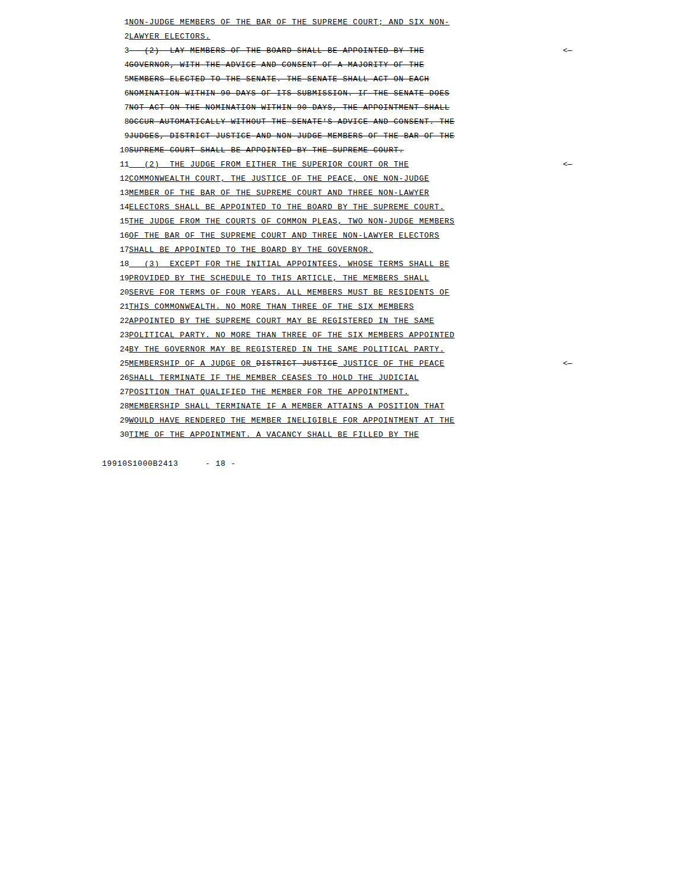| 1 | NON-JUDGE MEMBERS OF THE BAR OF THE SUPREME COURT; AND SIX NON- | |
| 2 | LAWYER ELECTORS. | |
| 3 | (2) LAY MEMBERS OF THE BOARD SHALL BE APPOINTED BY THE | <— |
| 4 | GOVERNOR, WITH THE ADVICE AND CONSENT OF A MAJORITY OF THE | |
| 5 | MEMBERS ELECTED TO THE SENATE. THE SENATE SHALL ACT ON EACH | |
| 6 | NOMINATION WITHIN 90 DAYS OF ITS SUBMISSION. IF THE SENATE DOES | |
| 7 | NOT ACT ON THE NOMINATION WITHIN 90 DAYS, THE APPOINTMENT SHALL | |
| 8 | OCCUR AUTOMATICALLY WITHOUT THE SENATE'S ADVICE AND CONSENT. THE | |
| 9 | JUDGES, DISTRICT JUSTICE AND NON-JUDGE MEMBERS OF THE BAR OF THE | |
| 10 | SUPREME COURT SHALL BE APPOINTED BY THE SUPREME COURT. | |
| 11 | (2) THE JUDGE FROM EITHER THE SUPERIOR COURT OR THE | <— |
| 12 | COMMONWEALTH COURT, THE JUSTICE OF THE PEACE, ONE NON-JUDGE | |
| 13 | MEMBER OF THE BAR OF THE SUPREME COURT AND THREE NON-LAWYER | |
| 14 | ELECTORS SHALL BE APPOINTED TO THE BOARD BY THE SUPREME COURT. | |
| 15 | THE JUDGE FROM THE COURTS OF COMMON PLEAS, TWO NON-JUDGE MEMBERS | |
| 16 | OF THE BAR OF THE SUPREME COURT AND THREE NON-LAWYER ELECTORS | |
| 17 | SHALL BE APPOINTED TO THE BOARD BY THE GOVERNOR. | |
| 18 | (3) EXCEPT FOR THE INITIAL APPOINTEES, WHOSE TERMS SHALL BE | |
| 19 | PROVIDED BY THE SCHEDULE TO THIS ARTICLE, THE MEMBERS SHALL | |
| 20 | SERVE FOR TERMS OF FOUR YEARS. ALL MEMBERS MUST BE RESIDENTS OF | |
| 21 | THIS COMMONWEALTH. NO MORE THAN THREE OF THE SIX MEMBERS | |
| 22 | APPOINTED BY THE SUPREME COURT MAY BE REGISTERED IN THE SAME | |
| 23 | POLITICAL PARTY. NO MORE THAN THREE OF THE SIX MEMBERS APPOINTED | |
| 24 | BY THE GOVERNOR MAY BE REGISTERED IN THE SAME POLITICAL PARTY. | |
| 25 | MEMBERSHIP OF A JUDGE OR DISTRICT JUSTICE JUSTICE OF THE PEACE | <— |
| 26 | SHALL TERMINATE IF THE MEMBER CEASES TO HOLD THE JUDICIAL | |
| 27 | POSITION THAT QUALIFIED THE MEMBER FOR THE APPOINTMENT. | |
| 28 | MEMBERSHIP SHALL TERMINATE IF A MEMBER ATTAINS A POSITION THAT | |
| 29 | WOULD HAVE RENDERED THE MEMBER INELIGIBLE FOR APPOINTMENT AT THE | |
| 30 | TIME OF THE APPOINTMENT. A VACANCY SHALL BE FILLED BY THE | |
19910S1000B2413- 18 -